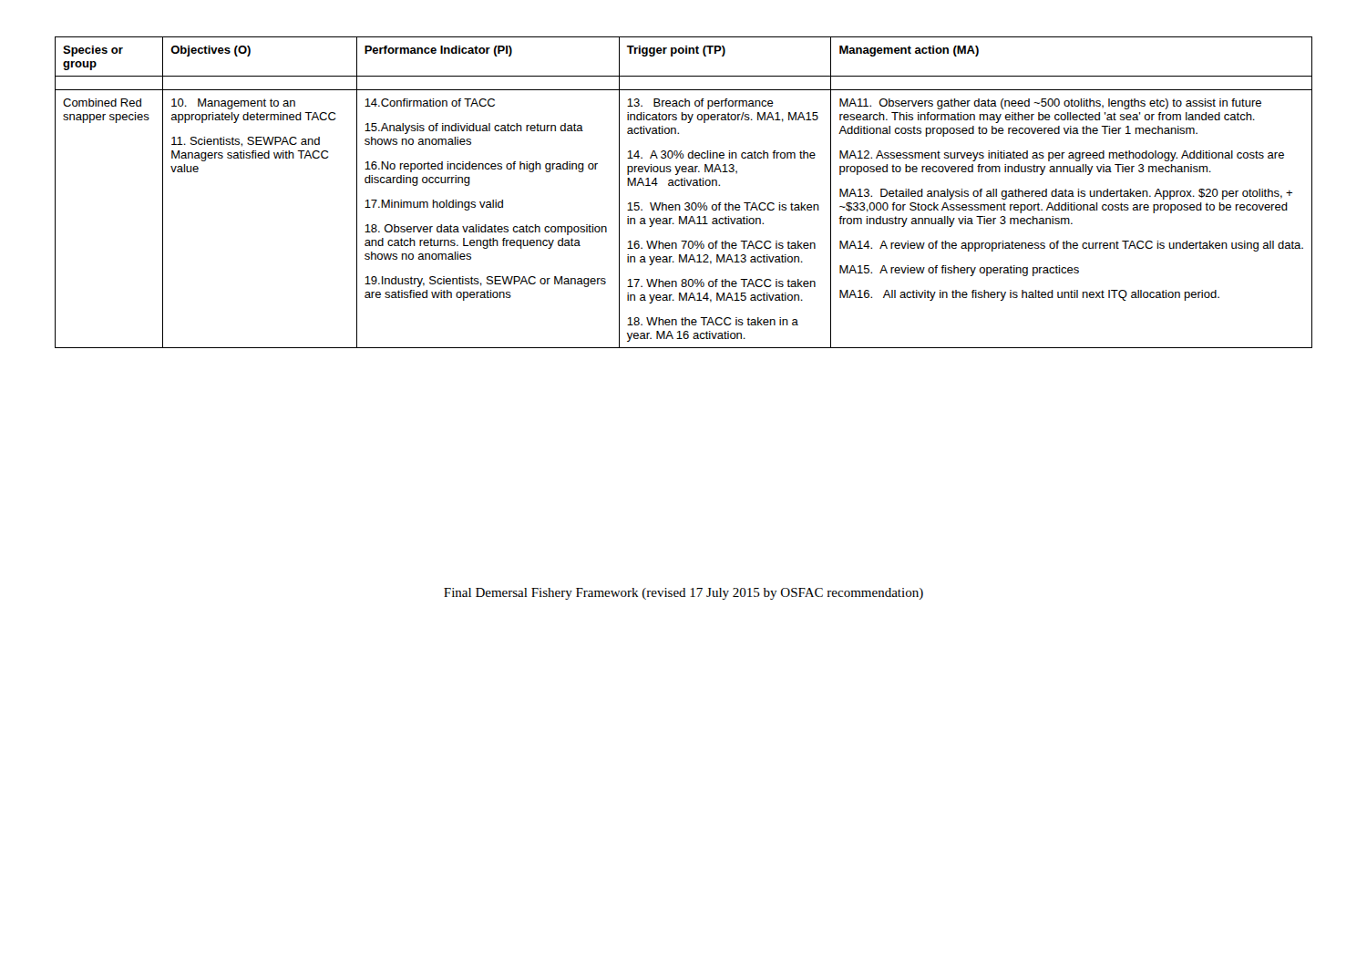| Species or group | Objectives (O) | Performance Indicator (PI) | Trigger point (TP) | Management action (MA) |
| --- | --- | --- | --- | --- |
| Combined Red snapper species | 10. Management to an appropriately determined TACC 11. Scientists, SEWPAC and Managers satisfied with TACC value | 14.Confirmation of TACC 15.Analysis of individual catch return data shows no anomalies 16.No reported incidences of high grading or discarding occurring 17.Minimum holdings valid 18. Observer data validates catch composition and catch returns. Length frequency data shows no anomalies 19.Industry, Scientists, SEWPAC or Managers are satisfied with operations | 13. Breach of performance indicators by operator/s. MA1, MA15 activation. 14. A 30% decline in catch from the previous year. MA13, MA14 activation. 15. When 30% of the TACC is taken in a year. MA11 activation. 16. When 70% of the TACC is taken in a year. MA12, MA13 activation. 17. When 80% of the TACC is taken in a year. MA14, MA15 activation. 18. When the TACC is taken in a year. MA 16 activation. | MA11. Observers gather data (need ~500 otoliths, lengths etc) to assist in future research. This information may either be collected 'at sea' or from landed catch. Additional costs proposed to be recovered via the Tier 1 mechanism. MA12. Assessment surveys initiated as per agreed methodology. Additional costs are proposed to be recovered from industry annually via Tier 3 mechanism. MA13. Detailed analysis of all gathered data is undertaken. Approx. $20 per otoliths, + ~$33,000 for Stock Assessment report. Additional costs are proposed to be recovered from industry annually via Tier 3 mechanism. MA14. A review of the appropriateness of the current TACC is undertaken using all data. MA15. A review of fishery operating practices MA16. All activity in the fishery is halted until next ITQ allocation period. |
Final Demersal Fishery Framework (revised 17 July 2015 by OSFAC recommendation)